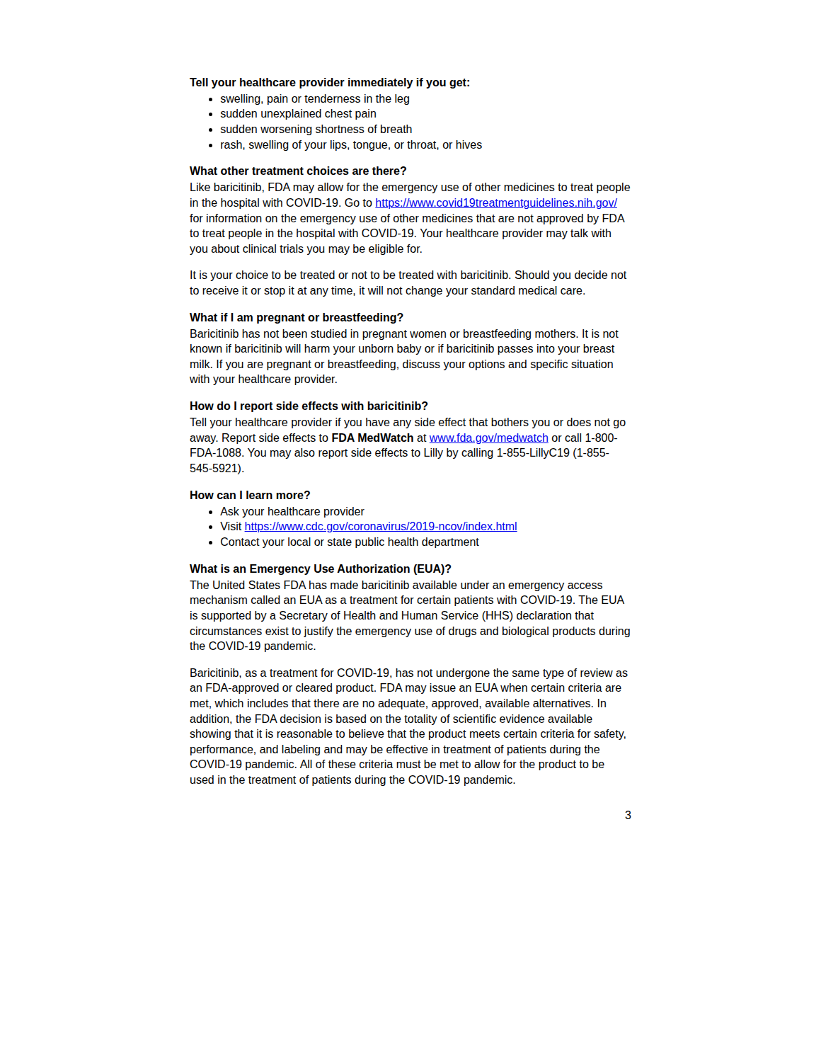Tell your healthcare provider immediately if you get:
swelling, pain or tenderness in the leg
sudden unexplained chest pain
sudden worsening shortness of breath
rash, swelling of your lips, tongue, or throat, or hives
What other treatment choices are there?
Like baricitinib, FDA may allow for the emergency use of other medicines to treat people in the hospital with COVID-19. Go to https://www.covid19treatmentguidelines.nih.gov/ for information on the emergency use of other medicines that are not approved by FDA to treat people in the hospital with COVID-19. Your healthcare provider may talk with you about clinical trials you may be eligible for.
It is your choice to be treated or not to be treated with baricitinib. Should you decide not to receive it or stop it at any time, it will not change your standard medical care.
What if I am pregnant or breastfeeding?
Baricitinib has not been studied in pregnant women or breastfeeding mothers. It is not known if baricitinib will harm your unborn baby or if baricitinib passes into your breast milk. If you are pregnant or breastfeeding, discuss your options and specific situation with your healthcare provider.
How do I report side effects with baricitinib?
Tell your healthcare provider if you have any side effect that bothers you or does not go away. Report side effects to FDA MedWatch at www.fda.gov/medwatch or call 1-800-FDA-1088. You may also report side effects to Lilly by calling 1-855-LillyC19 (1-855-545-5921).
How can I learn more?
Ask your healthcare provider
Visit https://www.cdc.gov/coronavirus/2019-ncov/index.html
Contact your local or state public health department
What is an Emergency Use Authorization (EUA)?
The United States FDA has made baricitinib available under an emergency access mechanism called an EUA as a treatment for certain patients with COVID-19. The EUA is supported by a Secretary of Health and Human Service (HHS) declaration that circumstances exist to justify the emergency use of drugs and biological products during the COVID-19 pandemic.
Baricitinib, as a treatment for COVID-19, has not undergone the same type of review as an FDA-approved or cleared product. FDA may issue an EUA when certain criteria are met, which includes that there are no adequate, approved, available alternatives. In addition, the FDA decision is based on the totality of scientific evidence available showing that it is reasonable to believe that the product meets certain criteria for safety, performance, and labeling and may be effective in treatment of patients during the COVID-19 pandemic. All of these criteria must be met to allow for the product to be used in the treatment of patients during the COVID-19 pandemic.
3